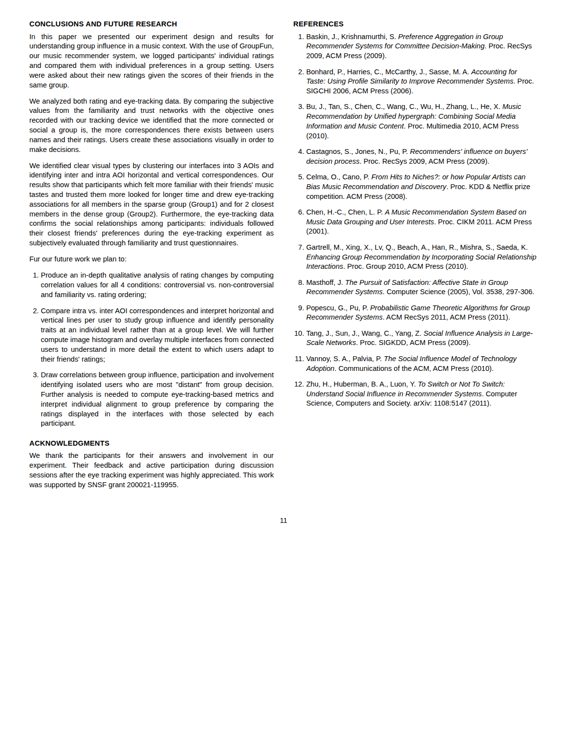Conclusions and Future Research
In this paper we presented our experiment design and results for understanding group influence in a music context. With the use of GroupFun, our music recommender system, we logged participants' individual ratings and compared them with individual preferences in a group setting. Users were asked about their new ratings given the scores of their friends in the same group.
We analyzed both rating and eye-tracking data. By comparing the subjective values from the familiarity and trust networks with the objective ones recorded with our tracking device we identified that the more connected or social a group is, the more correspondences there exists between users names and their ratings. Users create these associations visually in order to make decisions.
We identified clear visual types by clustering our interfaces into 3 AOIs and identifying inter and intra AOI horizontal and vertical correspondences. Our results show that participants which felt more familiar with their friends' music tastes and trusted them more looked for longer time and drew eye-tracking associations for all members in the sparse group (Group1) and for 2 closest members in the dense group (Group2). Furthermore, the eye-tracking data confirms the social relationships among participants: individuals followed their closest friends' preferences during the eye-tracking experiment as subjectively evaluated through familiarity and trust questionnaires.
Fur our future work we plan to:
Produce an in-depth qualitative analysis of rating changes by computing correlation values for all 4 conditions: controversial vs. non-controversial and familiarity vs. rating ordering;
Compare intra vs. inter AOI correspondences and interpret horizontal and vertical lines per user to study group influence and identify personality traits at an individual level rather than at a group level. We will further compute image histogram and overlay multiple interfaces from connected users to understand in more detail the extent to which users adapt to their friends' ratings;
Draw correlations between group influence, participation and involvement identifying isolated users who are most "distant" from group decision. Further analysis is needed to compute eye-tracking-based metrics and interpret individual alignment to group preference by comparing the ratings displayed in the interfaces with those selected by each participant.
Acknowledgments
We thank the participants for their answers and involvement in our experiment. Their feedback and active participation during discussion sessions after the eye tracking experiment was highly appreciated. This work was supported by SNSF grant 200021-119955.
References
Baskin, J., Krishnamurthi, S. Preference Aggregation in Group Recommender Systems for Committee Decision-Making. Proc. RecSys 2009, ACM Press (2009).
Bonhard, P., Harries, C., McCarthy, J., Sasse, M. A. Accounting for Taste: Using Profile Similarity to Improve Recommender Systems. Proc. SIGCHI 2006, ACM Press (2006).
Bu, J., Tan, S., Chen, C., Wang, C., Wu, H., Zhang, L., He, X. Music Recommendation by Unified hypergraph: Combining Social Media Information and Music Content. Proc. Multimedia 2010, ACM Press (2010).
Castagnos, S., Jones, N., Pu, P. Recommenders' influence on buyers' decision process. Proc. RecSys 2009, ACM Press (2009).
Celma, O., Cano, P. From Hits to Niches?: or how Popular Artists can Bias Music Recommendation and Discovery. Proc. KDD & Netflix prize competition. ACM Press (2008).
Chen, H.-C., Chen, L. P. A Music Recommendation System Based on Music Data Grouping and User Interests. Proc. CIKM 2011. ACM Press (2001).
Gartrell, M., Xing, X., Lv, Q., Beach, A., Han, R., Mishra, S., Saeda, K. Enhancing Group Recommendation by Incorporating Social Relationship Interactions. Proc. Group 2010, ACM Press (2010).
Masthoff, J. The Pursuit of Satisfaction: Affective State in Group Recommender Systems. Computer Science (2005), Vol. 3538, 297-306.
Popescu, G., Pu, P. Probabilistic Game Theoretic Algorithms for Group Recommender Systems. ACM RecSys 2011, ACM Press (2011).
Tang, J., Sun, J., Wang, C., Yang, Z. Social Influence Analysis in Large-Scale Networks. Proc. SIGKDD, ACM Press (2009).
Vannoy, S. A., Palvia, P. The Social Influence Model of Technology Adoption. Communications of the ACM, ACM Press (2010).
Zhu, H., Huberman, B. A., Luon, Y. To Switch or Not To Switch: Understand Social Influence in Recommender Systems. Computer Science, Computers and Society. arXiv: 1108:5147 (2011).
11